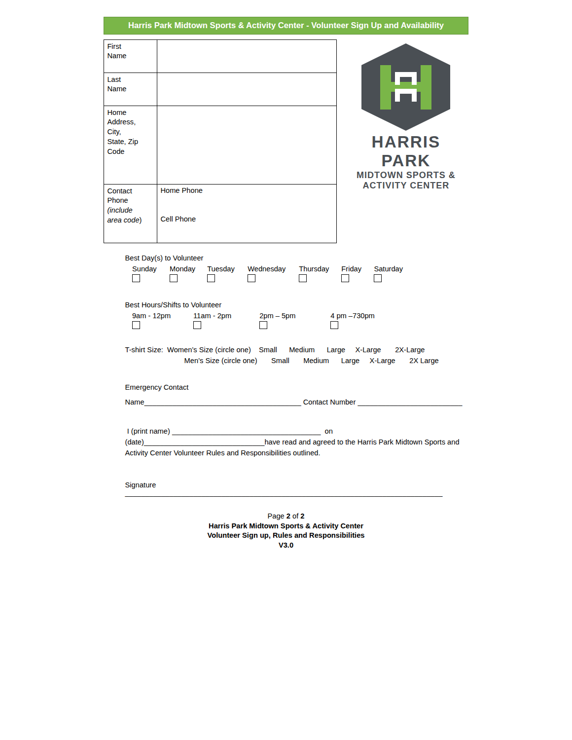Harris Park Midtown Sports & Activity Center - Volunteer Sign Up and Availability
| First Name | |
| Last Name | |
| Home Address, City, State, Zip Code | |
| Contact Phone (include area code ) | Home Phone Cell Phone |
HARRIS PARK
MIDTOWN SPORTS &
ACTIVITY CENTER
Best Day(s) to Volunteer
Sunday Monday Tuesday Wednesday Thursday Friday Saturday
Best Hours/Shifts to Volunteer
9am - 12pm 11am - 2pm 2pm – 5pm 4 pm –730pm
T-shirt Size: Women’s Size (circle one) Small Medium Large X-Large 2X-Large
Men’s Size (circle one) Small Medium Large X-Large 2X Large
Emergency Contact
Name_______________________________________ Contact Number __________________________
I (print name) _____________________________________ on (date)______________________________have read and agreed to the Harris Park Midtown Sports and Activity Center Volunteer Rules and Responsibilities outlined.
Signature _______________________________________________________________________________
Page 2 of 2
Harris Park Midtown Sports & Activity Center
Volunteer Sign up, Rules and Responsibilities
V3.0